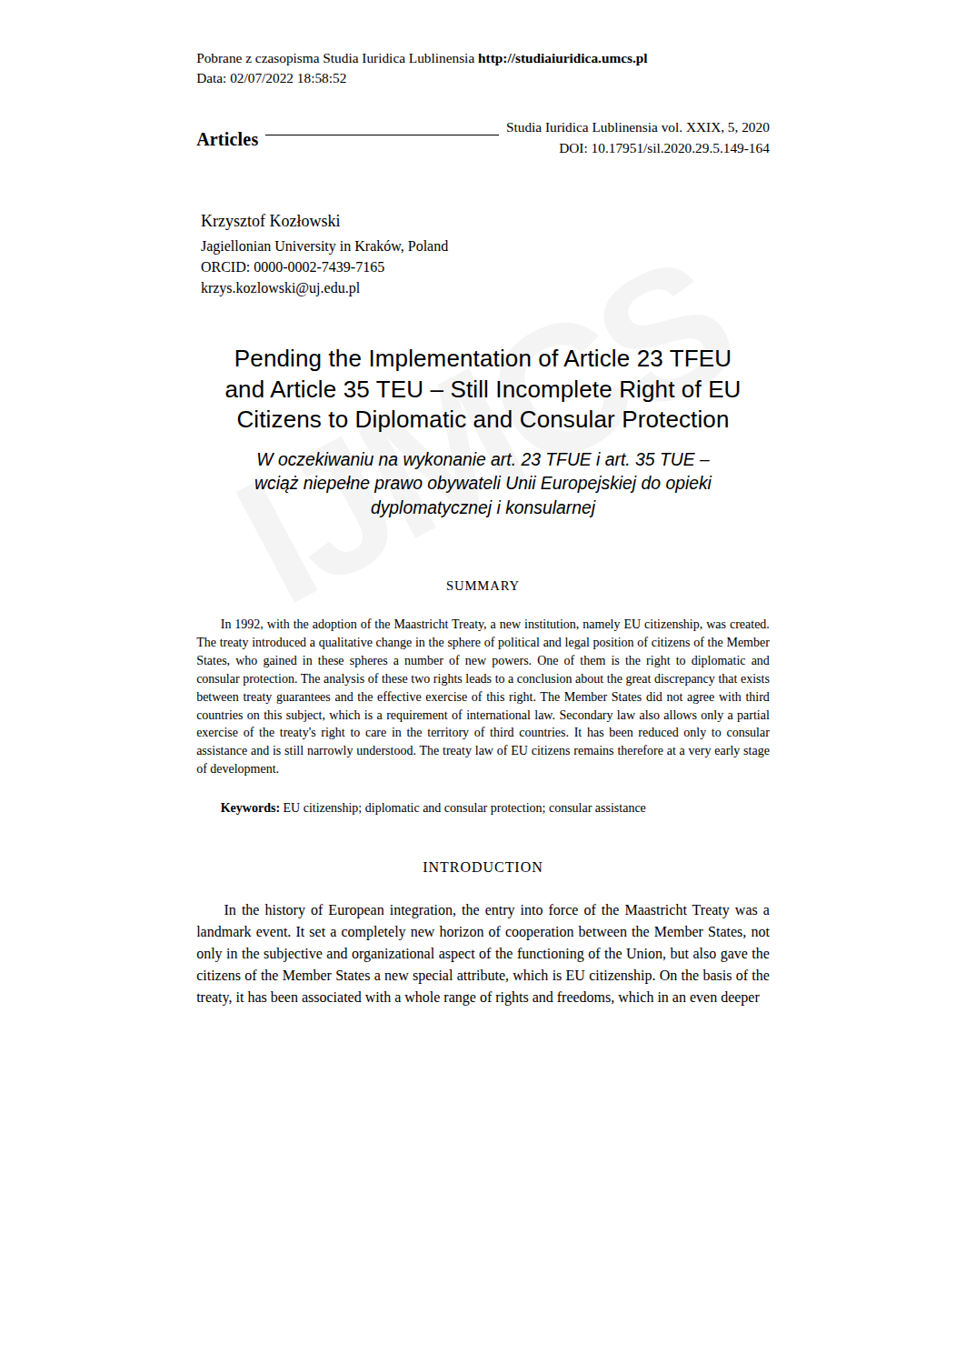IJMCS
Pobrane z czasopisma Studia Iuridica Lublinensia http://studiaiuridica.umcs.pl
Data: 02/07/2022 18:58:52
Articles
Studia Iuridica Lublinensia vol. XXIX, 5, 2020
DOI: 10.17951/sil.2020.29.5.149-164
Krzysztof Kozłowski
Jagiellonian University in Kraków, Poland
ORCID: 0000-0002-7439-7165
krzys.kozlowski@uj.edu.pl
Pending the Implementation of Article 23 TFEU
and Article 35 TEU – Still Incomplete Right of EU
Citizens to Diplomatic and Consular Protection
W oczekiwaniu na wykonanie art. 23 TFUE i art. 35 TUE –
wciąż niepełne prawo obywateli Unii Europejskiej do opieki
dyplomatycznej i konsularnej
SUMMARY
In 1992, with the adoption of the Maastricht Treaty, a new institution, namely EU citizenship, was created. The treaty introduced a qualitative change in the sphere of political and legal position of citizens of the Member States, who gained in these spheres a number of new powers. One of them is the right to diplomatic and consular protection. The analysis of these two rights leads to a conclusion about the great discrepancy that exists between treaty guarantees and the effective exercise of this right. The Member States did not agree with third countries on this subject, which is a requirement of international law. Secondary law also allows only a partial exercise of the treaty's right to care in the territory of third countries. It has been reduced only to consular assistance and is still narrowly understood. The treaty law of EU citizens remains therefore at a very early stage of development.
Keywords: EU citizenship; diplomatic and consular protection; consular assistance
INTRODUCTION
In the history of European integration, the entry into force of the Maastricht Treaty was a landmark event. It set a completely new horizon of cooperation between the Member States, not only in the subjective and organizational aspect of the functioning of the Union, but also gave the citizens of the Member States a new special attribute, which is EU citizenship. On the basis of the treaty, it has been associated with a whole range of rights and freedoms, which in an even deeper